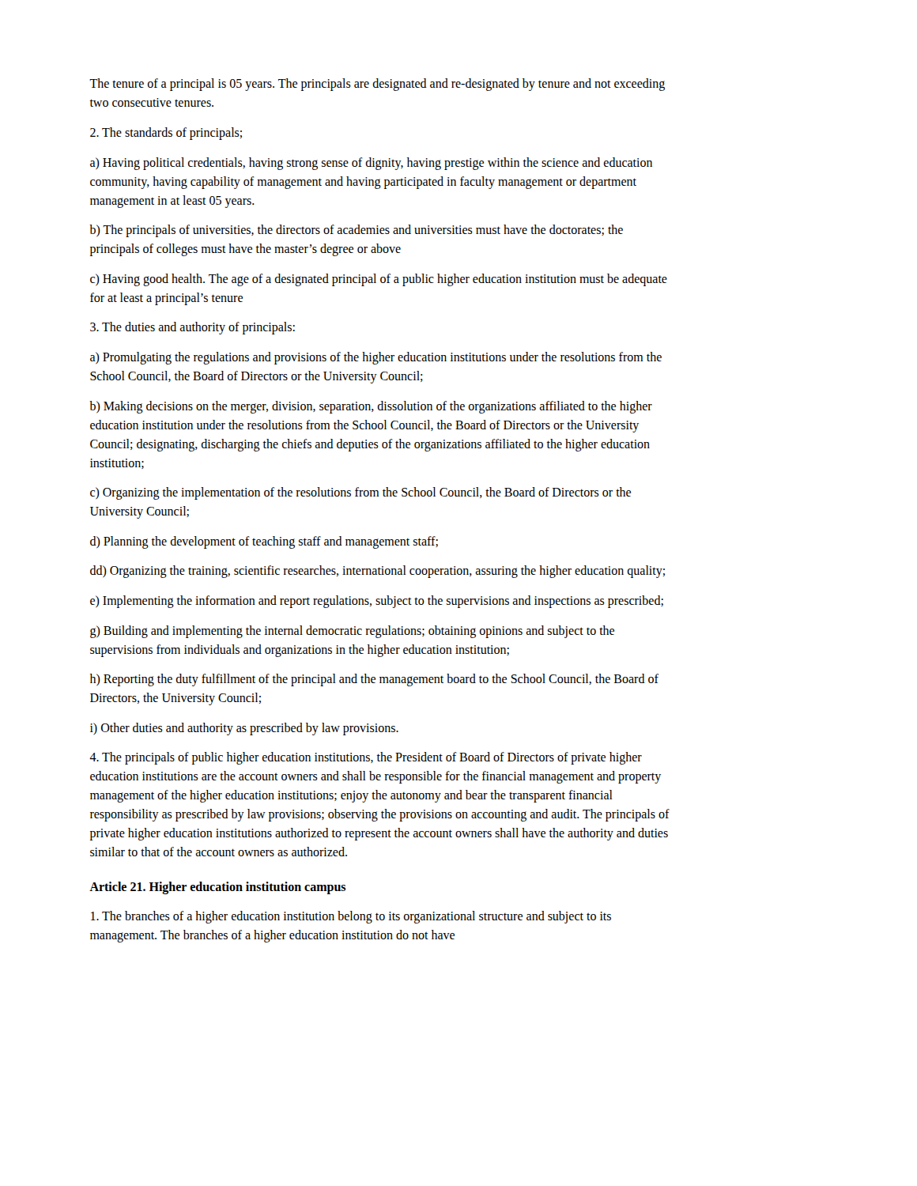The tenure of a principal is 05 years. The principals are designated and re-designated by tenure and not exceeding two consecutive tenures.
2. The standards of principals;
a) Having political credentials, having strong sense of dignity, having prestige within the science and education community, having capability of management and having participated in faculty management or department management in at least 05 years.
b) The principals of universities, the directors of academies and universities must have the doctorates; the principals of colleges must have the master’s degree or above
c) Having good health. The age of a designated principal of a public higher education institution must be adequate for at least a principal’s tenure
3. The duties and authority of principals:
a) Promulgating the regulations and provisions of the higher education institutions under the resolutions from the School Council, the Board of Directors or the University Council;
b) Making decisions on the merger, division, separation, dissolution of the organizations affiliated to the higher education institution under the resolutions from the School Council, the Board of Directors or the University Council; designating, discharging the chiefs and deputies of the organizations affiliated to the higher education institution;
c) Organizing the implementation of the resolutions from the School Council, the Board of Directors or the University Council;
d) Planning the development of teaching staff and management staff;
dd) Organizing the training, scientific researches, international cooperation, assuring the higher education quality;
e) Implementing the information and report regulations, subject to the supervisions and inspections as prescribed;
g) Building and implementing the internal democratic regulations; obtaining opinions and subject to the supervisions from individuals and organizations in the higher education institution;
h) Reporting the duty fulfillment of the principal and the management board to the School Council, the Board of Directors, the University Council;
i) Other duties and authority as prescribed by law provisions.
4. The principals of public higher education institutions, the President of Board of Directors of private higher education institutions are the account owners and shall be responsible for the financial management and property management of the higher education institutions; enjoy the autonomy and bear the transparent financial responsibility as prescribed by law provisions; observing the provisions on accounting and audit. The principals of private higher education institutions authorized to represent the account owners shall have the authority and duties similar to that of the account owners as authorized.
Article 21. Higher education institution campus
1. The branches of a higher education institution belong to its organizational structure and subject to its management. The branches of a higher education institution do not have